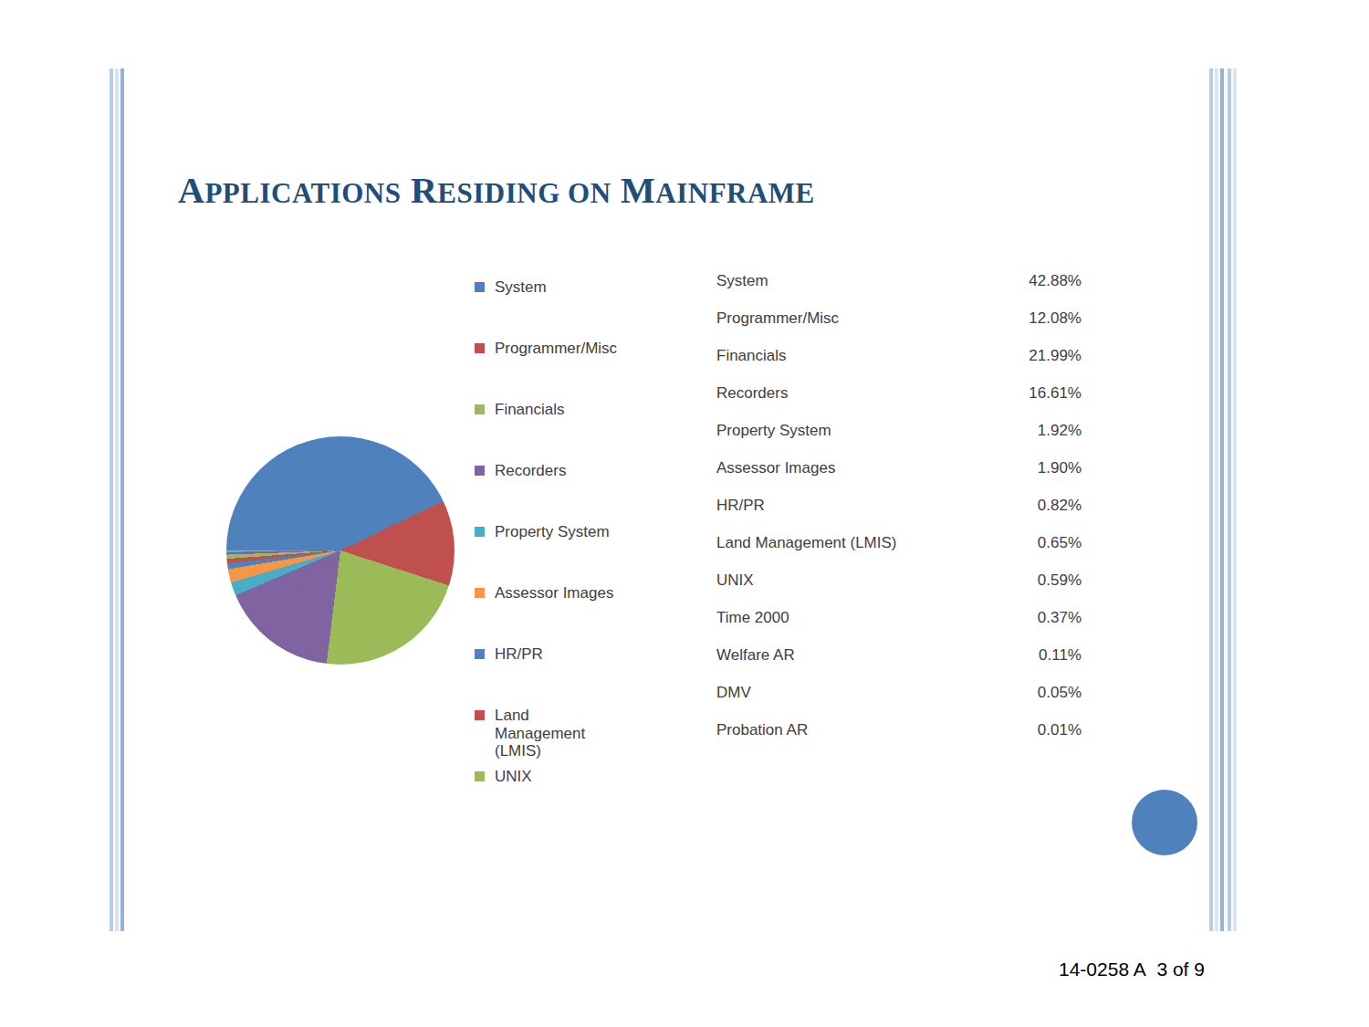APPLICATIONS RESIDING ON MAINFRAME
System
Programmer/Misc
Financials
Recorders
Property System
Assessor Images
HR/PR
Land
Management
(LMIS)
UNIX
System 42.88%
Programmer/Misc 12.08%
Financials 21.99%
Recorders 16.61%
Property System 1.92%
Assessor Images 1.90%
HR/PR 0.82%
Land Management (LMIS) 0.65%
UNIX 0.59%
Time 20000.37%
Welfare AR 0.11%
DMV 0.05%
Probation AR 0.01%
14-0258 A 3 of 9